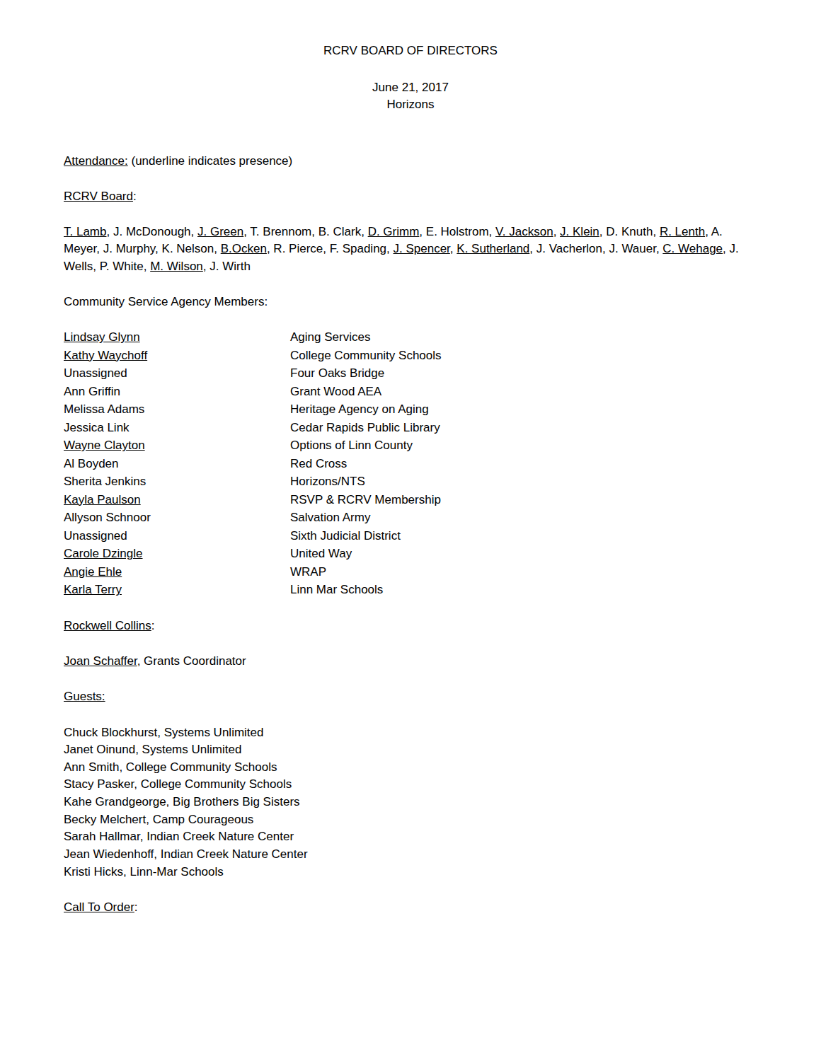RCRV BOARD OF DIRECTORS
June 21, 2017
Horizons
Attendance: (underline indicates presence)
RCRV Board:
T. Lamb, J. McDonough, J. Green, T. Brennom, B. Clark, D. Grimm, E. Holstrom, V. Jackson, J. Klein, D. Knuth, R. Lenth, A. Meyer, J. Murphy, K. Nelson, B.Ocken, R. Pierce, F. Spading, J. Spencer, K. Sutherland, J. Vacherlon, J. Wauer, C. Wehage, J. Wells, P. White, M. Wilson, J. Wirth
Community Service Agency Members:
| Lindsay Glynn | Aging Services |
| Kathy Waychoff | College Community Schools |
| Unassigned | Four Oaks Bridge |
| Ann Griffin | Grant Wood AEA |
| Melissa Adams | Heritage Agency on Aging |
| Jessica Link | Cedar Rapids Public Library |
| Wayne Clayton | Options of Linn County |
| Al Boyden | Red Cross |
| Sherita Jenkins | Horizons/NTS |
| Kayla Paulson | RSVP & RCRV Membership |
| Allyson Schnoor | Salvation Army |
| Unassigned | Sixth Judicial District |
| Carole Dzingle | United Way |
| Angie Ehle | WRAP |
| Karla Terry | Linn Mar Schools |
Rockwell Collins:
Joan Schaffer, Grants Coordinator
Guests:
Chuck Blockhurst, Systems Unlimited
Janet Oinund, Systems Unlimited
Ann Smith, College Community Schools
Stacy Pasker, College Community Schools
Kahe Grandgeorge, Big Brothers Big Sisters
Becky Melchert, Camp Courageous
Sarah Hallmar, Indian Creek Nature Center
Jean Wiedenhoff, Indian Creek Nature Center
Kristi Hicks, Linn-Mar Schools
Call To Order: